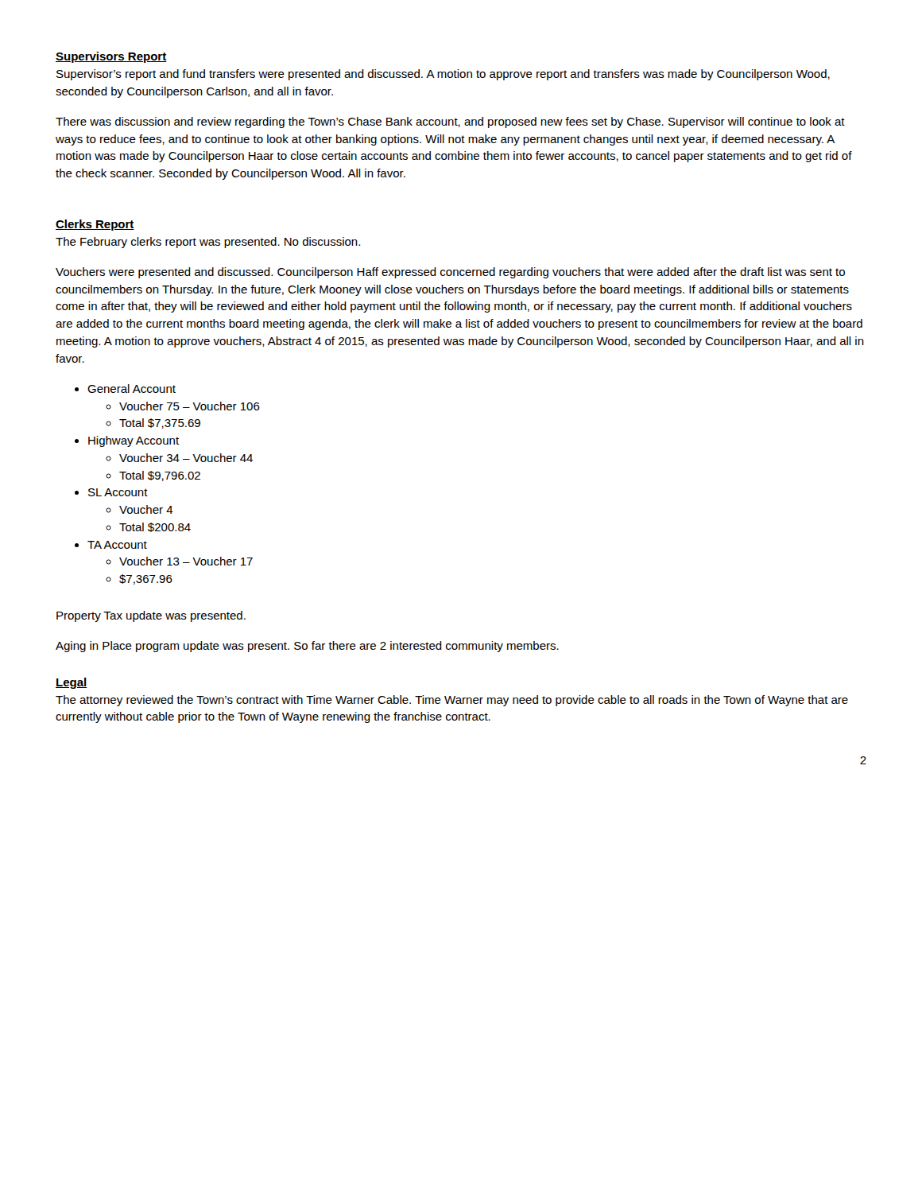Supervisors Report
Supervisor’s report and fund transfers were presented and discussed. A motion to approve report and transfers was made by Councilperson Wood, seconded by Councilperson Carlson, and all in favor.
There was discussion and review regarding the Town’s Chase Bank account, and proposed new fees set by Chase. Supervisor will continue to look at ways to reduce fees, and to continue to look at other banking options. Will not make any permanent changes until next year, if deemed necessary. A motion was made by Councilperson Haar to close certain accounts and combine them into fewer accounts, to cancel paper statements and to get rid of the check scanner. Seconded by Councilperson Wood. All in favor.
Clerks Report
The February clerks report was presented. No discussion.
Vouchers were presented and discussed. Councilperson Haff expressed concerned regarding vouchers that were added after the draft list was sent to councilmembers on Thursday. In the future, Clerk Mooney will close vouchers on Thursdays before the board meetings. If additional bills or statements come in after that, they will be reviewed and either hold payment until the following month, or if necessary, pay the current month. If additional vouchers are added to the current months board meeting agenda, the clerk will make a list of added vouchers to present to councilmembers for review at the board meeting. A motion to approve vouchers, Abstract 4 of 2015, as presented was made by Councilperson Wood, seconded by Councilperson Haar, and all in favor.
General Account
Voucher 75 – Voucher 106
Total $7,375.69
Highway Account
Voucher 34 – Voucher 44
Total $9,796.02
SL Account
Voucher 4
Total $200.84
TA Account
Voucher 13 – Voucher 17
$7,367.96
Property Tax update was presented.
Aging in Place program update was present. So far there are 2 interested community members.
Legal
The attorney reviewed the Town’s contract with Time Warner Cable. Time Warner may need to provide cable to all roads in the Town of Wayne that are currently without cable prior to the Town of Wayne renewing the franchise contract.
2